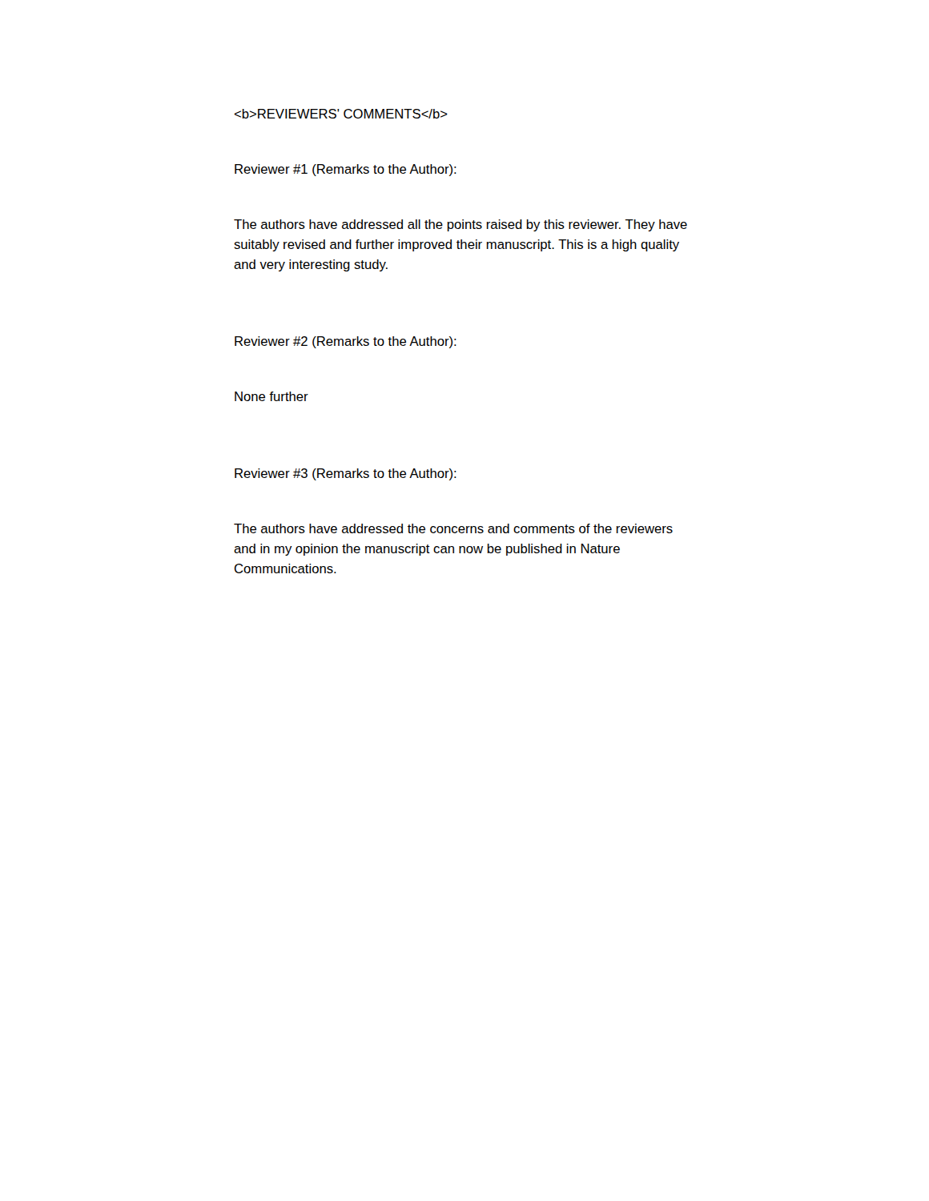<b>REVIEWERS' COMMENTS</b>
Reviewer #1 (Remarks to the Author):
The authors have addressed all the points raised by this reviewer. They have suitably revised and further improved their manuscript. This is a high quality and very interesting study.
Reviewer #2 (Remarks to the Author):
None further
Reviewer #3 (Remarks to the Author):
The authors have addressed the concerns and comments of the reviewers and in my opinion the manuscript can now be published in Nature Communications.